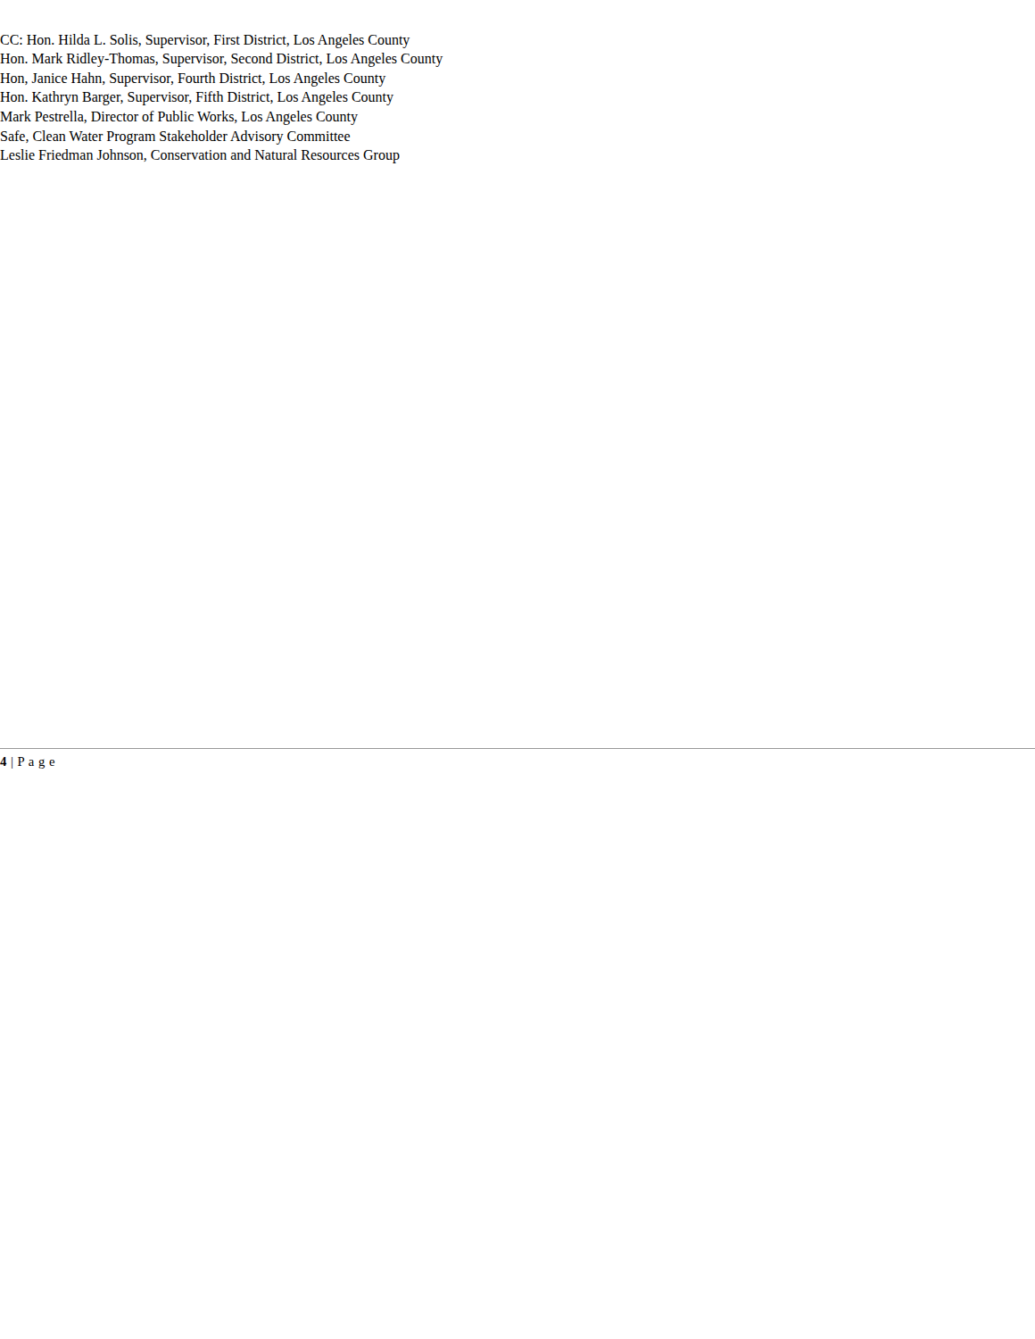CC: Hon. Hilda L. Solis, Supervisor, First District, Los Angeles County
Hon. Mark Ridley-Thomas, Supervisor, Second District, Los Angeles County
Hon, Janice Hahn, Supervisor, Fourth District, Los Angeles County
Hon. Kathryn Barger, Supervisor, Fifth District, Los Angeles County
Mark Pestrella, Director of Public Works, Los Angeles County
Safe, Clean Water Program Stakeholder Advisory Committee
Leslie Friedman Johnson, Conservation and Natural Resources Group
4 | P a g e